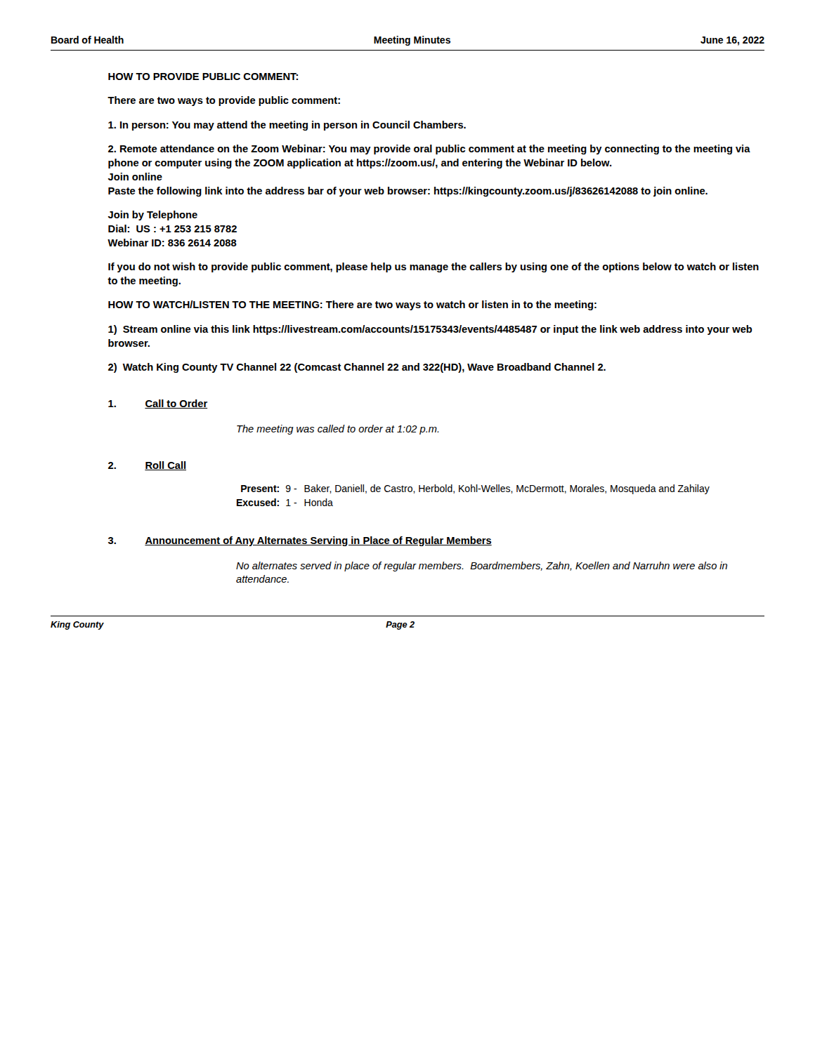Board of Health
Meeting Minutes
June 16, 2022
HOW TO PROVIDE PUBLIC COMMENT:
There are two ways to provide public comment:
1. In person: You may attend the meeting in person in Council Chambers.
2. Remote attendance on the Zoom Webinar: You may provide oral public comment at the meeting by connecting to the meeting via phone or computer using the ZOOM application at https://zoom.us/, and entering the Webinar ID below.
Join online
Paste the following link into the address bar of your web browser: https://kingcounty.zoom.us/j/83626142088 to join online.
Join by Telephone
Dial: US : +1 253 215 8782
Webinar ID: 836 2614 2088
If you do not wish to provide public comment, please help us manage the callers by using one of the options below to watch or listen to the meeting.
HOW TO WATCH/LISTEN TO THE MEETING: There are two ways to watch or listen in to the meeting:
1) Stream online via this link https://livestream.com/accounts/15175343/events/4485487 or input the link web address into your web browser.
2) Watch King County TV Channel 22 (Comcast Channel 22 and 322(HD), Wave Broadband Channel 2.
1.
Call to Order
The meeting was called to order at 1:02 p.m.
2.
Roll Call
| Present: | 9 - | Baker, Daniell, de Castro, Herbold, Kohl-Welles, McDermott, Morales, Mosqueda and Zahilay |
| Excused: | 1 - | Honda |
3.
Announcement of Any Alternates Serving in Place of Regular Members
No alternates served in place of regular members. Boardmembers, Zahn, Koellen and Narruhn were also in attendance.
King County
Page 2